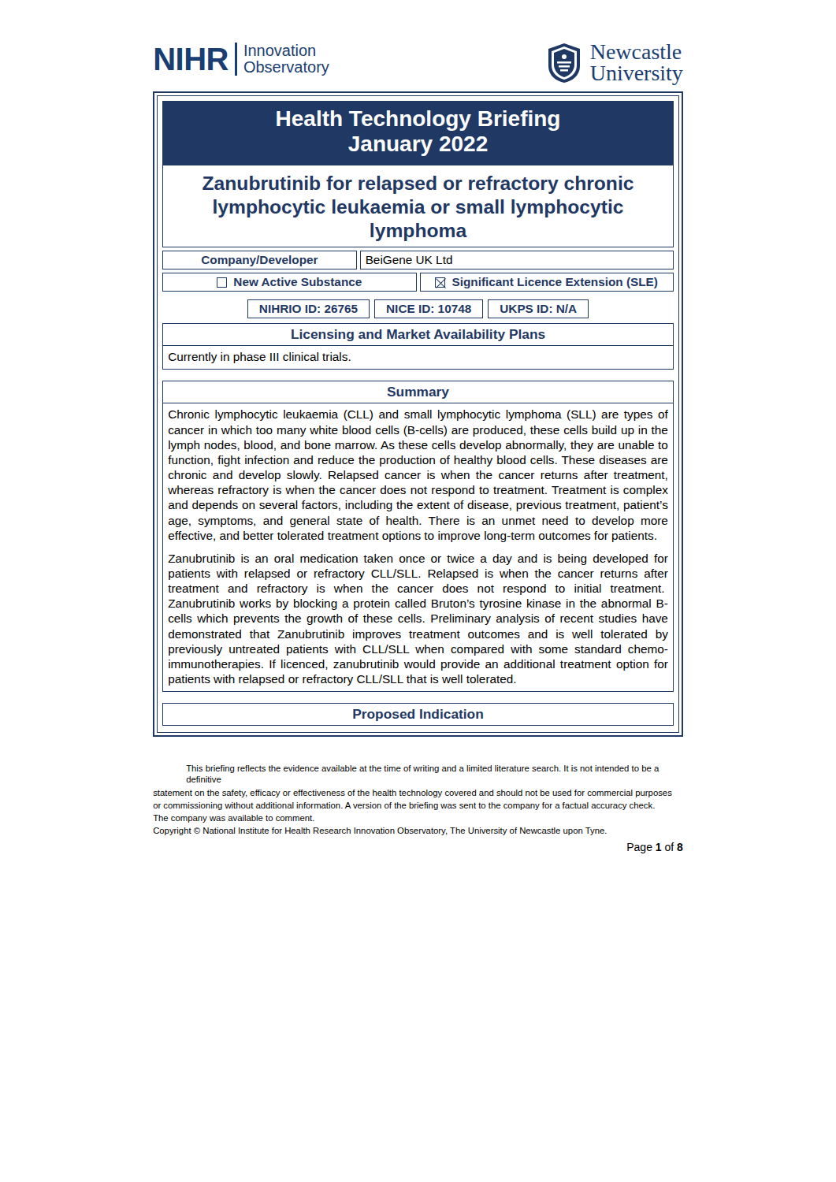NIHR Innovation
Observatory
Newcastle University
Health Technology Briefing January 2022
Zanubrutinib for relapsed or refractory chronic
lymphocytic leukaemia or small lymphocytic lymphoma
Company/Developer
BeiGene UK Ltd
New Active Substance
Significant Licence Extension (SLE)
NIHRIO ID: 26765
NICE ID: 10748
UKPS ID: N/A
Licensing and Market Availability Plans
Currently in phase III clinical trials.
Summary
Chronic lymphocytic leukaemia (CLL) and small lymphocytic lymphoma (SLL) are types of cancer in which too many white blood cells (B-cells) are produced, these cells build up in the lymph nodes, blood, and bone marrow. As these cells develop abnormally, they are unable to function, fight infection and reduce the production of healthy blood cells. These diseases are chronic and develop slowly. Relapsed cancer is when the cancer returns after treatment, whereas refractory is when the cancer does not respond to treatment. Treatment is complex and depends on several factors, including the extent of disease, previous treatment, patient’s age, symptoms, and general state of health. There is an unmet need to develop more effective, and better tolerated treatment options to improve long-term outcomes for patients.
Zanubrutinib is an oral medication taken once or twice a day and is being developed for patients with relapsed or refractory CLL/SLL. Relapsed is when the cancer returns after treatment and refractory is when the cancer does not respond to initial treatment. Zanubrutinib works by blocking a protein called Bruton’s tyrosine kinase in the abnormal B-cells which prevents the growth of these cells. Preliminary analysis of recent studies have demonstrated that Zanubrutinib improves treatment outcomes and is well tolerated by previously untreated patients with CLL/SLL when compared with some standard chemo-immunotherapies. If licenced, zanubrutinib would provide an additional treatment option for patients with relapsed or refractory CLL/SLL that is well tolerated.
Proposed Indication
This briefing reflects the evidence available at the time of writing and a limited literature search. It is not intended to be a definitive
statement on the safety, efficacy or effectiveness of the health technology covered and should not be used for commercial purposes
or commissioning without additional information. A version of the briefing was sent to the company for a factual accuracy check.
The company was available to comment.
Copyright © National Institute for Health Research Innovation Observatory, The University of Newcastle upon Tyne.
Page 1 of 8